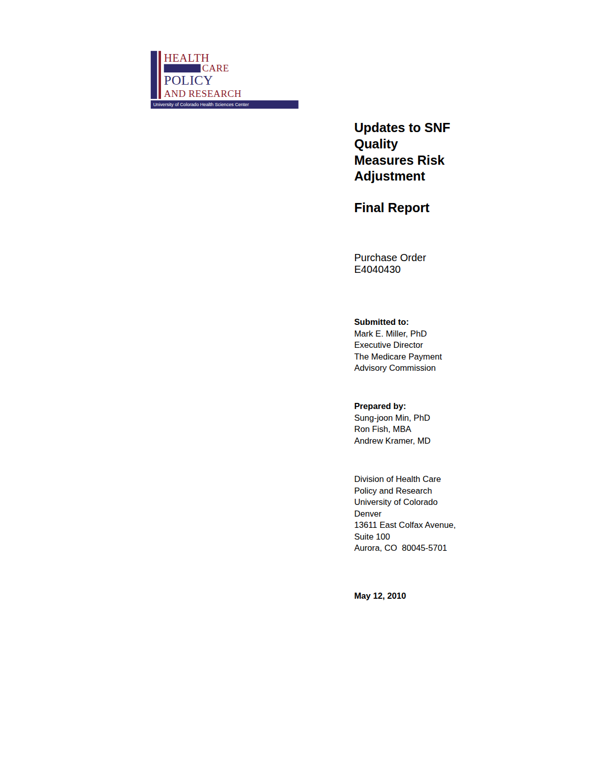HEALTH CARE POLICY AND RESEARCH University of Colorado Health Sciences Center
Updates to SNF Quality
Measures Risk Adjustment
Final Report
Purchase Order E4040430
Submitted to: Mark E. Miller, PhD
Executive Director
The Medicare Payment Advisory Commission
Prepared by: Sung-joon Min, PhD
Ron Fish, MBA
Andrew Kramer, MD
Division of Health Care Policy and Research
University of Colorado Denver
13611 East Colfax Avenue, Suite 100
Aurora, CO 80045-5701
May 12, 2010